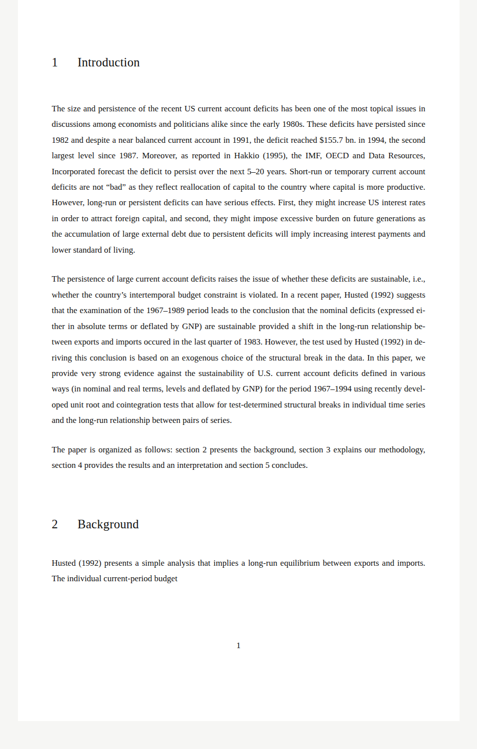1 Introduction
The size and persistence of the recent US current account deficits has been one of the most topical issues in discussions among economists and politicians alike since the early 1980s. These deficits have persisted since 1982 and despite a near balanced current account in 1991, the deficit reached $155.7 bn. in 1994, the second largest level since 1987. Moreover, as reported in Hakkio (1995), the IMF, OECD and Data Resources, Incorporated forecast the deficit to persist over the next 5–20 years. Short-run or temporary current account deficits are not “bad” as they reflect reallocation of capital to the country where capital is more productive. However, long-run or persistent deficits can have serious effects. First, they might increase US interest rates in order to attract foreign capital, and second, they might impose excessive burden on future generations as the accumulation of large external debt due to persistent deficits will imply increasing interest payments and lower standard of living.
The persistence of large current account deficits raises the issue of whether these deficits are sustainable, i.e., whether the country’s intertemporal budget constraint is violated. In a recent paper, Husted (1992) suggests that the examination of the 1967–1989 period leads to the conclusion that the nominal deficits (expressed either in absolute terms or deflated by GNP) are sustainable provided a shift in the long-run relationship between exports and imports occured in the last quarter of 1983. However, the test used by Husted (1992) in deriving this conclusion is based on an exogenous choice of the structural break in the data. In this paper, we provide very strong evidence against the sustainability of U.S. current account deficits defined in various ways (in nominal and real terms, levels and deflated by GNP) for the period 1967–1994 using recently developed unit root and cointegration tests that allow for test-determined structural breaks in individual time series and the long-run relationship between pairs of series.
The paper is organized as follows: section 2 presents the background, section 3 explains our methodology, section 4 provides the results and an interpretation and section 5 concludes.
2 Background
Husted (1992) presents a simple analysis that implies a long-run equilibrium between exports and imports. The individual current-period budget
1